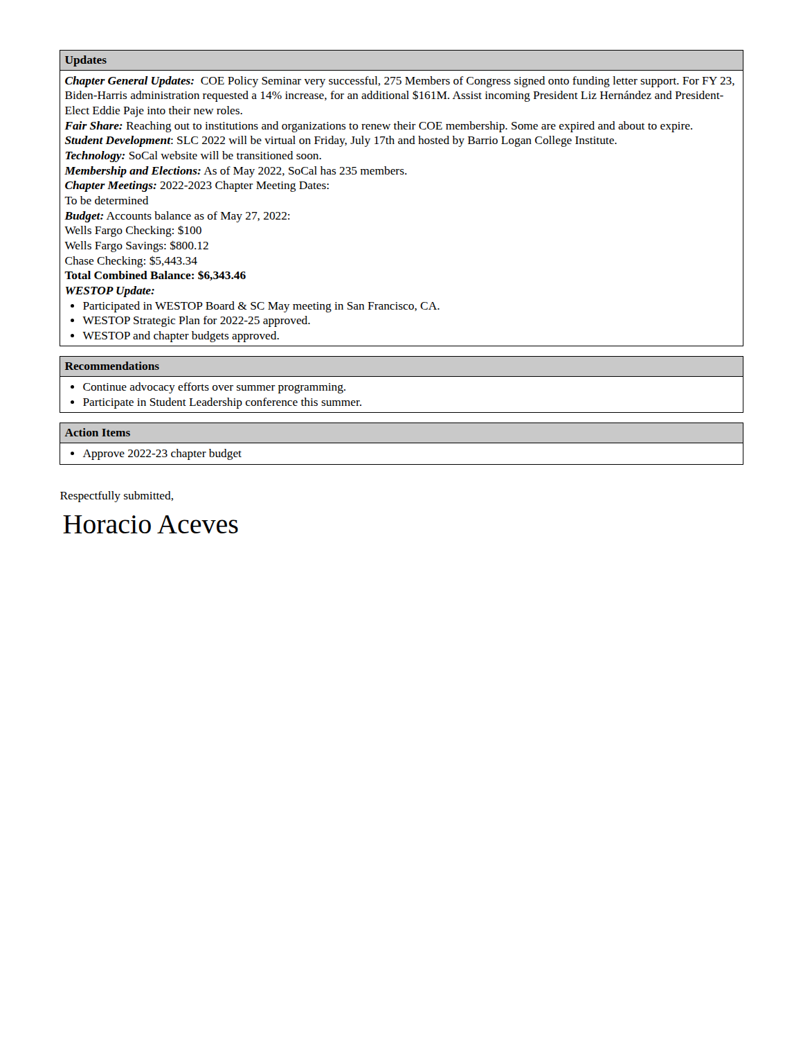| Updates |
| --- |
| Chapter General Updates: COE Policy Seminar very successful, 275 Members of Congress signed onto funding letter support. For FY 23, Biden-Harris administration requested a 14% increase, for an additional $161M. Assist incoming President Liz Hernández and President-Elect Eddie Paje into their new roles. Fair Share: Reaching out to institutions and organizations to renew their COE membership. Some are expired and about to expire. Student Development : SLC 2022 will be virtual on Friday, July 17th and hosted by Barrio Logan College Institute. Technology: SoCal website will be transitioned soon. Membership and Elections: As of May 2022, SoCal has 235 members. Chapter Meetings: 2022-2023 Chapter Meeting Dates: To be determined Budget: Accounts balance as of May 27, 2022: Wells Fargo Checking: $100 Wells Fargo Savings: $800.12 Chase Checking: $5,443.34 Total Combined Balance: $6,343.46 WESTOP Update: Participated in WESTOP Board & SC May meeting in San Francisco, CA. WESTOP Strategic Plan for 2022-25 approved. WESTOP and chapter budgets approved. |
| Recommendations |
| --- |
| Continue advocacy efforts over summer programming. Participate in Student Leadership conference this summer. |
| Action Items |
| --- |
| Approve 2022-23 chapter budget |
Respectfully submitted,
Horacio Aceves